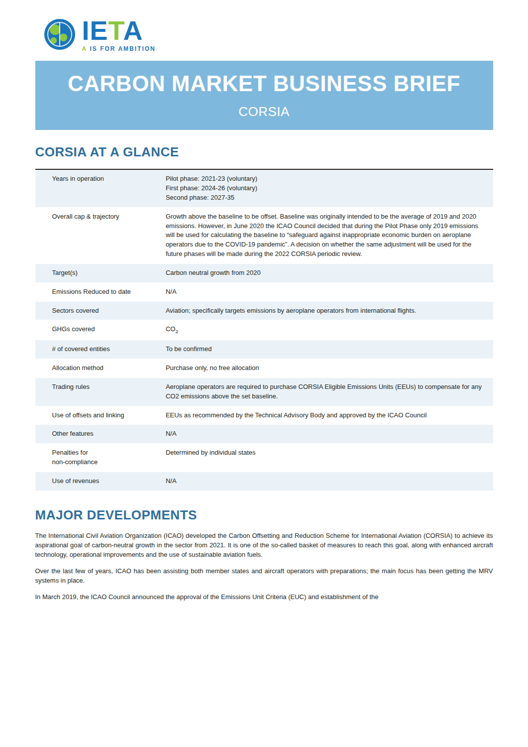IETA
A IS FOR AMBITION
CARBON MARKET BUSINESS BRIEF
CORSIA
CORSIA AT A GLANCE
| Years in operation | Pilot phase: 2021-23 (voluntary) First phase: 2024-26 (voluntary) Second phase: 2027-35 |
| Overall cap & trajectory | Growth above the baseline to be offset. Baseline was originally intended to be the average of 2019 and 2020 emissions. However, in June 2020 the ICAO Council decided that during the Pilot Phase only 2019 emissions will be used for calculating the baseline to “safeguard against inappropriate economic burden on aeroplane operators due to the COVID-19 pandemic”. A decision on whether the same adjustment will be used for the future phases will be made during the 2022 CORSIA periodic review. |
| Target(s) | Carbon neutral growth from 2020 |
| Emissions Reduced to date | N/A |
| Sectors covered | Aviation; specifically targets emissions by aeroplane operators from international flights. |
| GHGs covered | CO 2 |
| # of covered entities | To be confirmed |
| Allocation method | Purchase only, no free allocation |
| Trading rules | Aeroplane operators are required to purchase CORSIA Eligible Emissions Units (EEUs) to compensate for any CO2 emissions above the set baseline. |
| Use of offsets and linking | EEUs as recommended by the Technical Advisory Body and approved by the ICAO Council |
| Other features | N/A |
| Penalties for non-compliance | Determined by individual states |
| Use of revenues | N/A |
MAJOR DEVELOPMENTS
The International Civil Aviation Organization (ICAO) developed the Carbon Offsetting and Reduction Scheme for International Aviation (CORSIA) to achieve its aspirational goal of carbon-neutral growth in the sector from 2021. It is one of the so-called basket of measures to reach this goal, along with enhanced aircraft technology, operational improvements and the use of sustainable aviation fuels.
Over the last few of years, ICAO has been assisting both member states and aircraft operators with preparations; the main focus has been getting the MRV systems in place.
In March 2019, the ICAO Council announced the approval of the Emissions Unit Criteria (EUC) and establishment of the